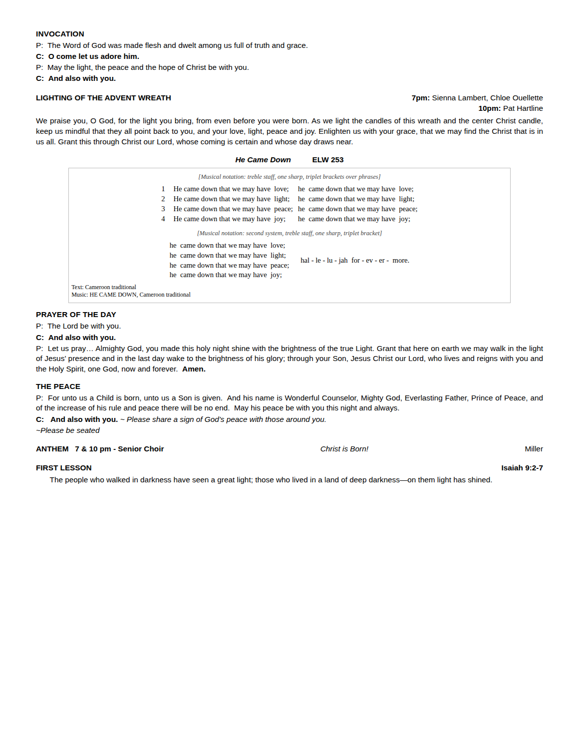Invocation
P: The Word of God was made flesh and dwelt among us full of truth and grace.
C: O come let us adore him.
P: May the light, the peace and the hope of Christ be with you.
C: And also with you.
Lighting of the Advent Wreath
7pm: Sienna Lambert, Chloe Ouellette
10pm: Pat Hartline
We praise you, O God, for the light you bring, from even before you were born. As we light the candles of this wreath and the center Christ candle, keep us mindful that they all point back to you, and your love, light, peace and joy. Enlighten us with your grace, that we may find the Christ that is in us all. Grant this through Christ our Lord, whose coming is certain and whose day draws near.
He Came Down ELW 253
[Musical notation: treble staff, one sharp, triplet brackets over phrases]
| 1 | He came down that we may have love; | he came down that we may have love; |
| 2 | He came down that we may have light; | he came down that we may have light; |
| 3 | He came down that we may have peace; | he came down that we may have peace; |
| 4 | He came down that we may have joy; | he came down that we may have joy; |
[Musical notation: second system, treble staff, one sharp, triplet bracket]
| he came down that we may have love; | hal - le - lu - jah for - ev - er - more. |
| he came down that we may have light; |
| he came down that we may have peace; |
| he came down that we may have joy; |
Text: Cameroon traditional
Music: HE CAME DOWN, Cameroon traditional
Prayer of the Day
P: The Lord be with you.
C: And also with you.
P: Let us pray… Almighty God, you made this holy night shine with the brightness of the true Light. Grant that here on earth we may walk in the light of Jesus’ presence and in the last day wake to the brightness of his glory; through your Son, Jesus Christ our Lord, who lives and reigns with you and the Holy Spirit, one God, now and forever. Amen.
The Peace
P: For unto us a Child is born, unto us a Son is given. And his name is Wonderful Counselor, Mighty God, Everlasting Father, Prince of Peace, and of the increase of his rule and peace there will be no end. May his peace be with you this night and always.
C: And also with you. ~ Please share a sign of God’s peace with those around you.
~Please be seated
ANTHEM 7 & 10 pm - Senior Choir
Christ is Born!
Miller
FIRST LESSON
Isaiah 9:2-7
The people who walked in darkness have seen a great light; those who lived in a land of deep darkness—on them light has shined.